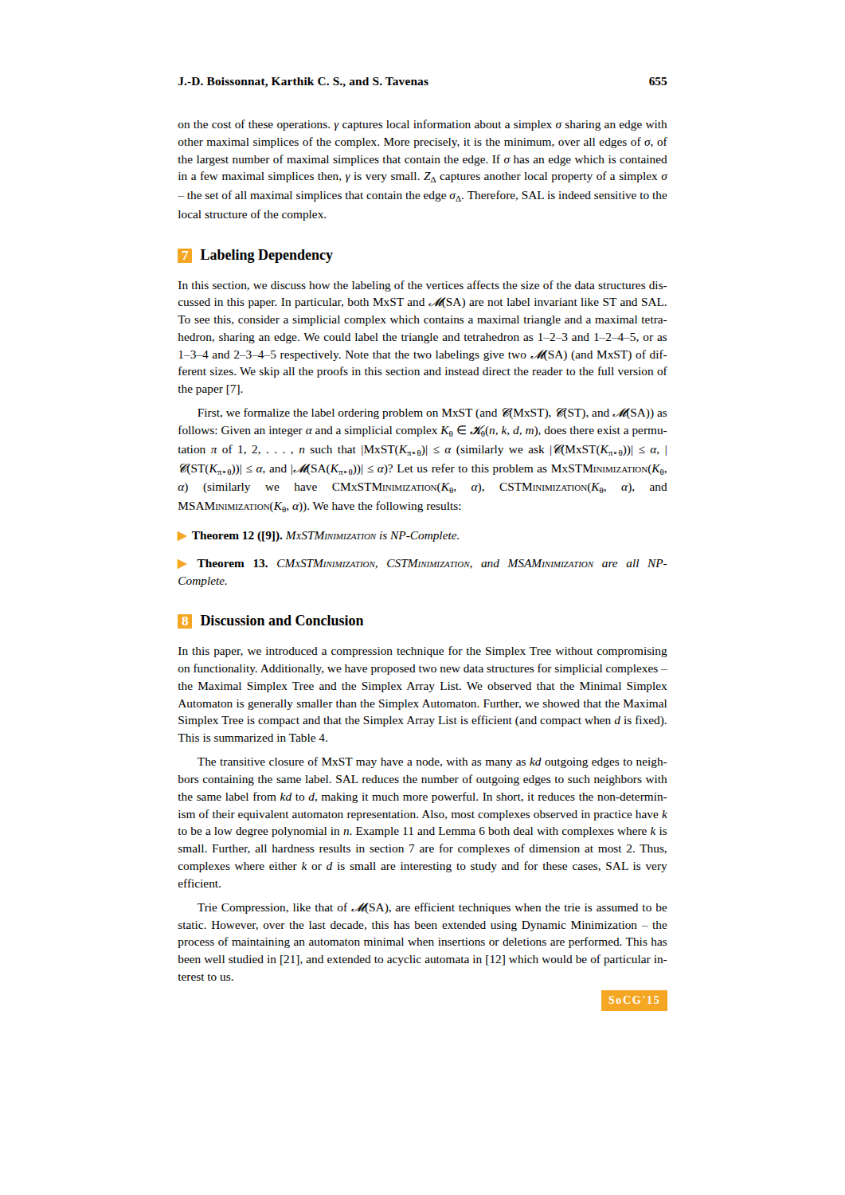J.-D. Boissonnat, Karthik C. S., and S. Tavenas 655
on the cost of these operations. γ captures local information about a simplex σ sharing an edge with other maximal simplices of the complex. More precisely, it is the minimum, over all edges of σ, of the largest number of maximal simplices that contain the edge. If σ has an edge which is contained in a few maximal simplices then, γ is very small. ZΔ captures another local property of a simplex σ – the set of all maximal simplices that contain the edge σΔ. Therefore, SAL is indeed sensitive to the local structure of the complex.
7 Labeling Dependency
In this section, we discuss how the labeling of the vertices affects the size of the data structures discussed in this paper. In particular, both MxST and 𝓜(SA) are not label invariant like ST and SAL. To see this, consider a simplicial complex which contains a maximal triangle and a maximal tetrahedron, sharing an edge. We could label the triangle and tetrahedron as 1–2–3 and 1–2–4–5, or as 1–3–4 and 2–3–4–5 respectively. Note that the two labelings give two 𝓜(SA) (and MxST) of different sizes. We skip all the proofs in this section and instead direct the reader to the full version of the paper [7].
First, we formalize the label ordering problem on MxST (and 𝓒(MxST), 𝓒(ST), and 𝓜(SA)) as follows: Given an integer α and a simplicial complex Kθ ∈ 𝓚θ(n, k, d, m), does there exist a permutation π of 1, 2, . . . , n such that |MxST(Kπ∘θ)| ≤ α (similarly we ask |𝓒(MxST(Kπ∘θ))| ≤ α, |𝓒(ST(Kπ∘θ))| ≤ α, and |𝓜(SA(Kπ∘θ))| ≤ α)? Let us refer to this problem as MxSTMinimization(Kθ, α) (similarly we have CMxSTMinimization(Kθ, α), CSTMinimization(Kθ, α), and MSAMinimization(Kθ, α)). We have the following results:
▶Theorem 12 ([9]). MxSTMinimization is NP-Complete.
▶Theorem 13. CMxSTMinimization, CSTMinimization, and MSAMinimization are all NP-Complete.
8 Discussion and Conclusion
In this paper, we introduced a compression technique for the Simplex Tree without compromising on functionality. Additionally, we have proposed two new data structures for simplicial complexes – the Maximal Simplex Tree and the Simplex Array List. We observed that the Minimal Simplex Automaton is generally smaller than the Simplex Automaton. Further, we showed that the Maximal Simplex Tree is compact and that the Simplex Array List is efficient (and compact when d is fixed). This is summarized in Table 4.
The transitive closure of MxST may have a node, with as many as kd outgoing edges to neighbors containing the same label. SAL reduces the number of outgoing edges to such neighbors with the same label from kd to d, making it much more powerful. In short, it reduces the non-determinism of their equivalent automaton representation. Also, most complexes observed in practice have k to be a low degree polynomial in n. Example 11 and Lemma 6 both deal with complexes where k is small. Further, all hardness results in section 7 are for complexes of dimension at most 2. Thus, complexes where either k or d is small are interesting to study and for these cases, SAL is very efficient.
Trie Compression, like that of 𝓜(SA), are efficient techniques when the trie is assumed to be static. However, over the last decade, this has been extended using Dynamic Minimization – the process of maintaining an automaton minimal when insertions or deletions are performed. This has been well studied in [21], and extended to acyclic automata in [12] which would be of particular interest to us.
SoCG'15